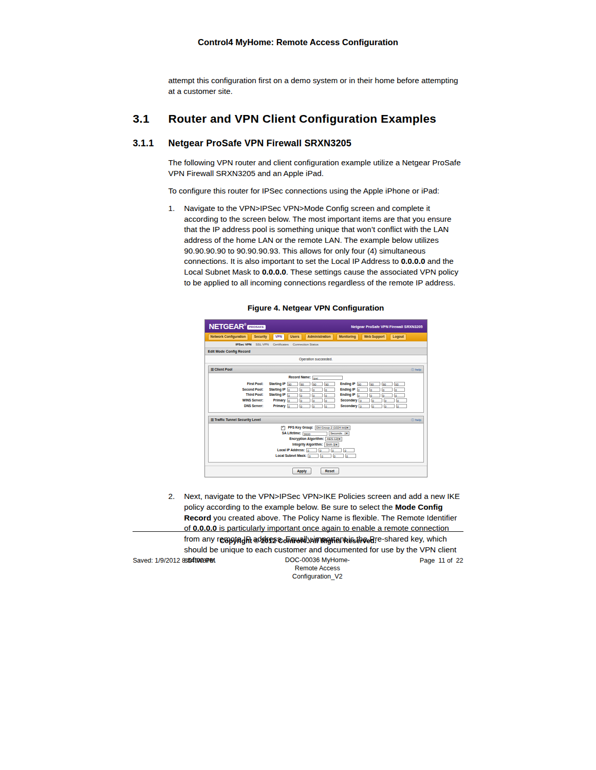Control4 MyHome: Remote Access Configuration
attempt this configuration first on a demo system or in their home before attempting at a customer site.
3.1 Router and VPN Client Configuration Examples
3.1.1 Netgear ProSafe VPN Firewall SRXN3205
The following VPN router and client configuration example utilize a Netgear ProSafe VPN Firewall SRXN3205 and an Apple iPad.
To configure this router for IPSec connections using the Apple iPhone or iPad:
1. Navigate to the VPN>IPSec VPN>Mode Config screen and complete it according to the screen below. The most important items are that you ensure that the IP address pool is something unique that won’t conflict with the LAN address of the home LAN or the remote LAN. The example below utilizes 90.90.90.90 to 90.90.90.93. This allows for only four (4) simultaneous connections. It is also important to set the Local IP Address to 0.0.0.0 and the Local Subnet Mask to 0.0.0.0. These settings cause the associated VPN policy to be applied to all incoming connections regardless of the remote IP address.
Figure 4. Netgear VPN Configuration
NETGEAR®PROSAFE
Netgear ProSafe VPN Firewall SRXN3205
Network Configuration Security VPN Users Administration Monitoring Web Support Logout
IPSec VPN SSL VPN Certificates Connection Status
Edit Mode Config Record
Operation succeeded.
☰ Client Poolⓘ help
Record Name: ipsi
First Pool: Starting IP 90909090 Ending IP 90909093
Second Pool: Starting IP 0000 Ending IP 0000
Third Pool: Starting IP 0000 Ending IP 0000
WINS Server: Primary 0000 Secondary 0000
DNS Server: Primary 0000 Secondary 0000
☰ Traffic Tunnel Security Levelⓘ help
PFS Key Group: DH Group 2 (1024 bit)▼
SA Lifetime: 3600 Seconds▼
Encryption Algorithm: AES-128▼
Integrity Algorithm: SHA-1▼
Local IP Address: 0000
Local Subnet Mask: 0000
Apply Reset
2. Next, navigate to the VPN>IPSec VPN>IKE Policies screen and add a new IKE policy according to the example below. Be sure to select the Mode Config Record you created above. The Policy Name is flexible. The Remote Identifier of 0.0.0.0 is particularly important once again to enable a remote connection from any remote IP address. Equally important is the Pre-shared key, which should be unique to each customer and documented for use by the VPN client software.
Copyright © 2012 Control4. All Rights Reserved.
Saved: 1/9/2012 8:54:00 PM
DOC-00036 MyHome-
Remote Access
Configuration_V2
Page 11 of 22